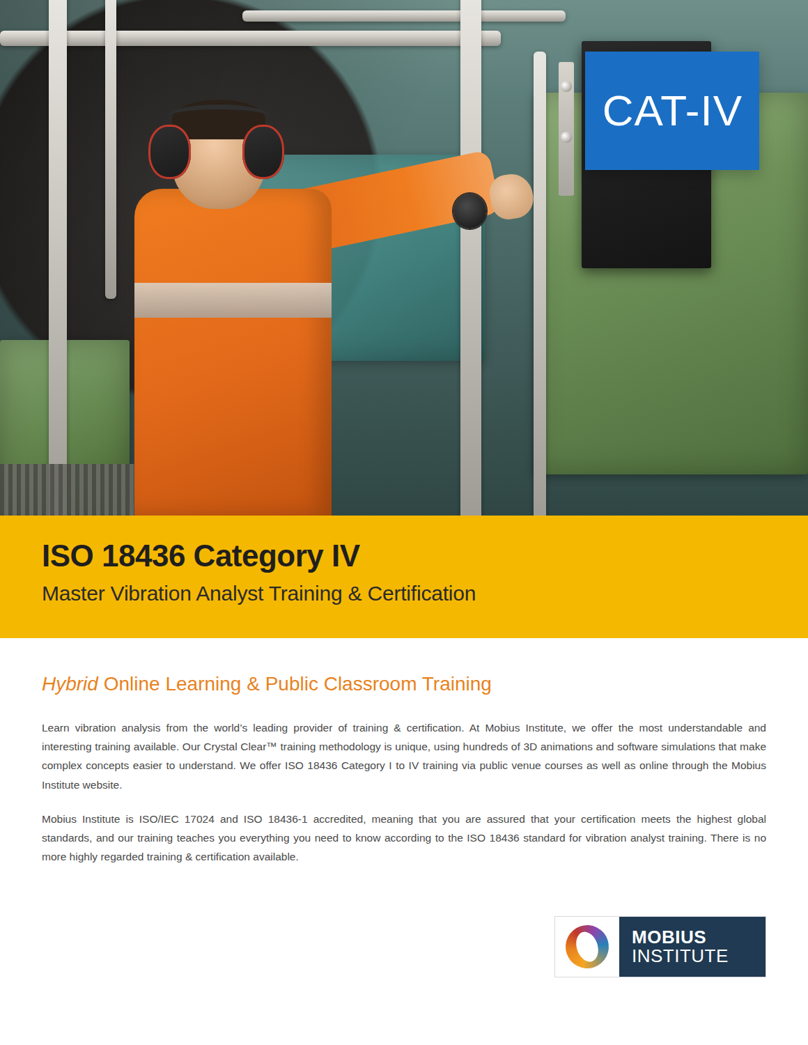CAT-IV
ISO 18436 Category IV
Master Vibration Analyst Training & Certification
Hybrid Online Learning & Public Classroom Training
Learn vibration analysis from the world’s leading provider of training & certification. At Mobius Institute, we offer the most understandable and interesting training available. Our Crystal Clear™ training methodology is unique, using hundreds of 3D animations and software simulations that make complex concepts easier to understand. We offer ISO 18436 Category I to IV training via public venue courses as well as online through the Mobius Institute website.
Mobius Institute is ISO/IEC 17024 and ISO 18436-1 accredited, meaning that you are assured that your certification meets the highest global standards, and our training teaches you everything you need to know according to the ISO 18436 standard for vibration analyst training. There is no more highly regarded training & certification available.
MOBIUS INSTITUTE